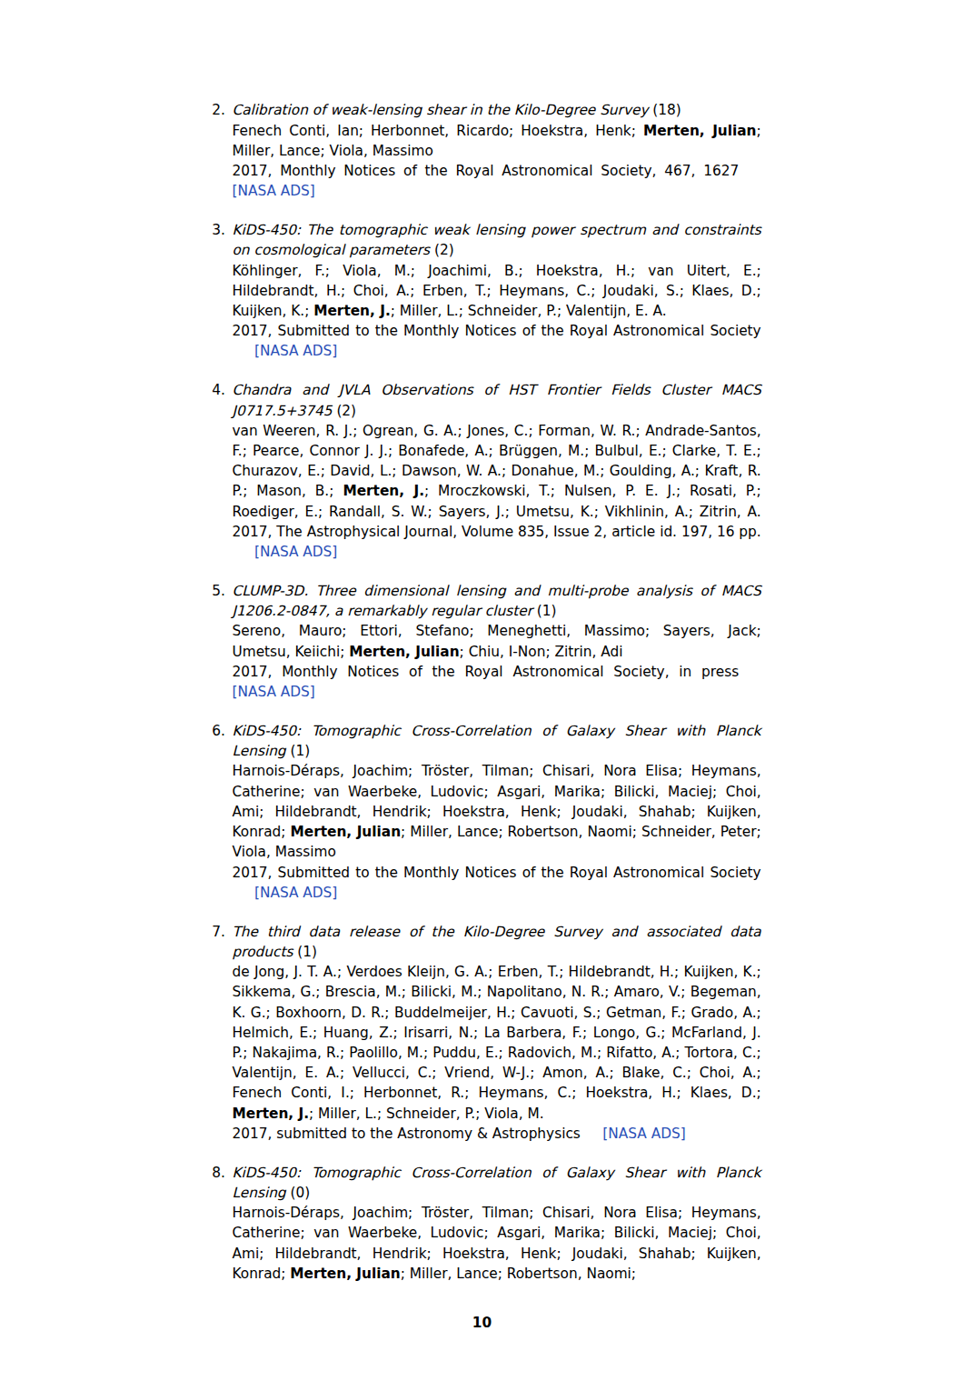2. Calibration of weak-lensing shear in the Kilo-Degree Survey (18)
Fenech Conti, Ian; Herbonnet, Ricardo; Hoekstra, Henk; Merten, Julian; Miller, Lance; Viola, Massimo
2017, Monthly Notices of the Royal Astronomical Society, 467, 1627 [NASA ADS]
3. KiDS-450: The tomographic weak lensing power spectrum and constraints on cosmological parameters (2)
Köhlinger, F.; Viola, M.; Joachimi, B.; Hoekstra, H.; van Uitert, E.; Hildebrandt, H.; Choi, A.; Erben, T.; Heymans, C.; Joudaki, S.; Klaes, D.; Kuijken, K.; Merten, J.; Miller, L.; Schneider, P.; Valentijn, E. A.
2017, Submitted to the Monthly Notices of the Royal Astronomical Society [NASA ADS]
4. Chandra and JVLA Observations of HST Frontier Fields Cluster MACS J0717.5+3745 (2)
van Weeren, R. J.; Ogrean, G. A.; Jones, C.; Forman, W. R.; Andrade-Santos, F.; Pearce, Connor J. J.; Bonafede, A.; Brüggen, M.; Bulbul, E.; Clarke, T. E.; Churazov, E.; David, L.; Dawson, W. A.; Donahue, M.; Goulding, A.; Kraft, R. P.; Mason, B.; Merten, J.; Mroczkowski, T.; Nulsen, P. E. J.; Rosati, P.; Roediger, E.; Randall, S. W.; Sayers, J.; Umetsu, K.; Vikhlinin, A.; Zitrin, A. 2017, The Astrophysical Journal, Volume 835, Issue 2, article id. 197, 16 pp. [NASA ADS]
5. CLUMP-3D. Three dimensional lensing and multi-probe analysis of MACS J1206.2-0847, a remarkably regular cluster (1)
Sereno, Mauro; Ettori, Stefano; Meneghetti, Massimo; Sayers, Jack; Umetsu, Keiichi; Merten, Julian; Chiu, I-Non; Zitrin, Adi
2017, Monthly Notices of the Royal Astronomical Society, in press [NASA ADS]
6. KiDS-450: Tomographic Cross-Correlation of Galaxy Shear with Planck Lensing (1)
Harnois-Déraps, Joachim; Tröster, Tilman; Chisari, Nora Elisa; Heymans, Catherine; van Waerbeke, Ludovic; Asgari, Marika; Bilicki, Maciej; Choi, Ami; Hildebrandt, Hendrik; Hoekstra, Henk; Joudaki, Shahab; Kuijken, Konrad; Merten, Julian; Miller, Lance; Robertson, Naomi; Schneider, Peter; Viola, Massimo
2017, Submitted to the Monthly Notices of the Royal Astronomical Society [NASA ADS]
7. The third data release of the Kilo-Degree Survey and associated data products (1)
de Jong, J. T. A.; Verdoes Kleijn, G. A.; Erben, T.; Hildebrandt, H.; Kuijken, K.; Sikkema, G.; Brescia, M.; Bilicki, M.; Napolitano, N. R.; Amaro, V.; Begeman, K. G.; Boxhoorn, D. R.; Buddelmeijer, H.; Cavuoti, S.; Getman, F.; Grado, A.; Helmich, E.; Huang, Z.; Irisarri, N.; La Barbera, F.; Longo, G.; McFarland, J. P.; Nakajima, R.; Paolillo, M.; Puddu, E.; Radovich, M.; Rifatto, A.; Tortora, C.; Valentijn, E. A.; Vellucci, C.; Vriend, W-J.; Amon, A.; Blake, C.; Choi, A.; Fenech Conti, I.; Herbonnet, R.; Heymans, C.; Hoekstra, H.; Klaes, D.; Merten, J.; Miller, L.; Schneider, P.; Viola, M.
2017, submitted to the Astronomy & Astrophysics [NASA ADS]
8. KiDS-450: Tomographic Cross-Correlation of Galaxy Shear with Planck Lensing (0)
Harnois-Déraps, Joachim; Tröster, Tilman; Chisari, Nora Elisa; Heymans, Catherine; van Waerbeke, Ludovic; Asgari, Marika; Bilicki, Maciej; Choi, Ami; Hildebrandt, Hendrik; Hoekstra, Henk; Joudaki, Shahab; Kuijken, Konrad; Merten, Julian; Miller, Lance; Robertson, Naomi;
10